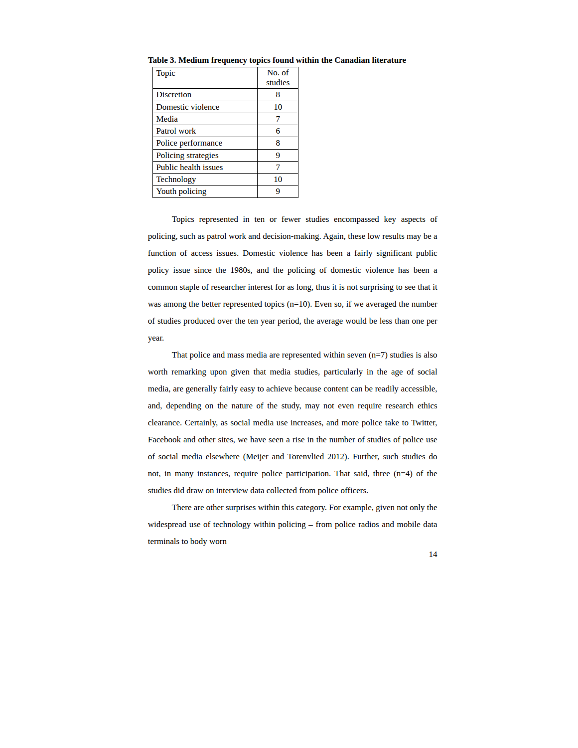Table 3. Medium frequency topics found within the Canadian literature
| Topic | No. of studies |
| Discretion | 8 |
| Domestic violence | 10 |
| Media | 7 |
| Patrol work | 6 |
| Police performance | 8 |
| Policing strategies | 9 |
| Public health issues | 7 |
| Technology | 10 |
| Youth policing | 9 |
Topics represented in ten or fewer studies encompassed key aspects of policing, such as patrol work and decision-making. Again, these low results may be a function of access issues. Domestic violence has been a fairly significant public policy issue since the 1980s, and the policing of domestic violence has been a common staple of researcher interest for as long, thus it is not surprising to see that it was among the better represented topics (n=10). Even so, if we averaged the number of studies produced over the ten year period, the average would be less than one per year.
That police and mass media are represented within seven (n=7) studies is also worth remarking upon given that media studies, particularly in the age of social media, are generally fairly easy to achieve because content can be readily accessible, and, depending on the nature of the study, may not even require research ethics clearance. Certainly, as social media use increases, and more police take to Twitter, Facebook and other sites, we have seen a rise in the number of studies of police use of social media elsewhere (Meijer and Torenvlied 2012). Further, such studies do not, in many instances, require police participation. That said, three (n=4) of the studies did draw on interview data collected from police officers.
There are other surprises within this category. For example, given not only the widespread use of technology within policing – from police radios and mobile data terminals to body worn
14